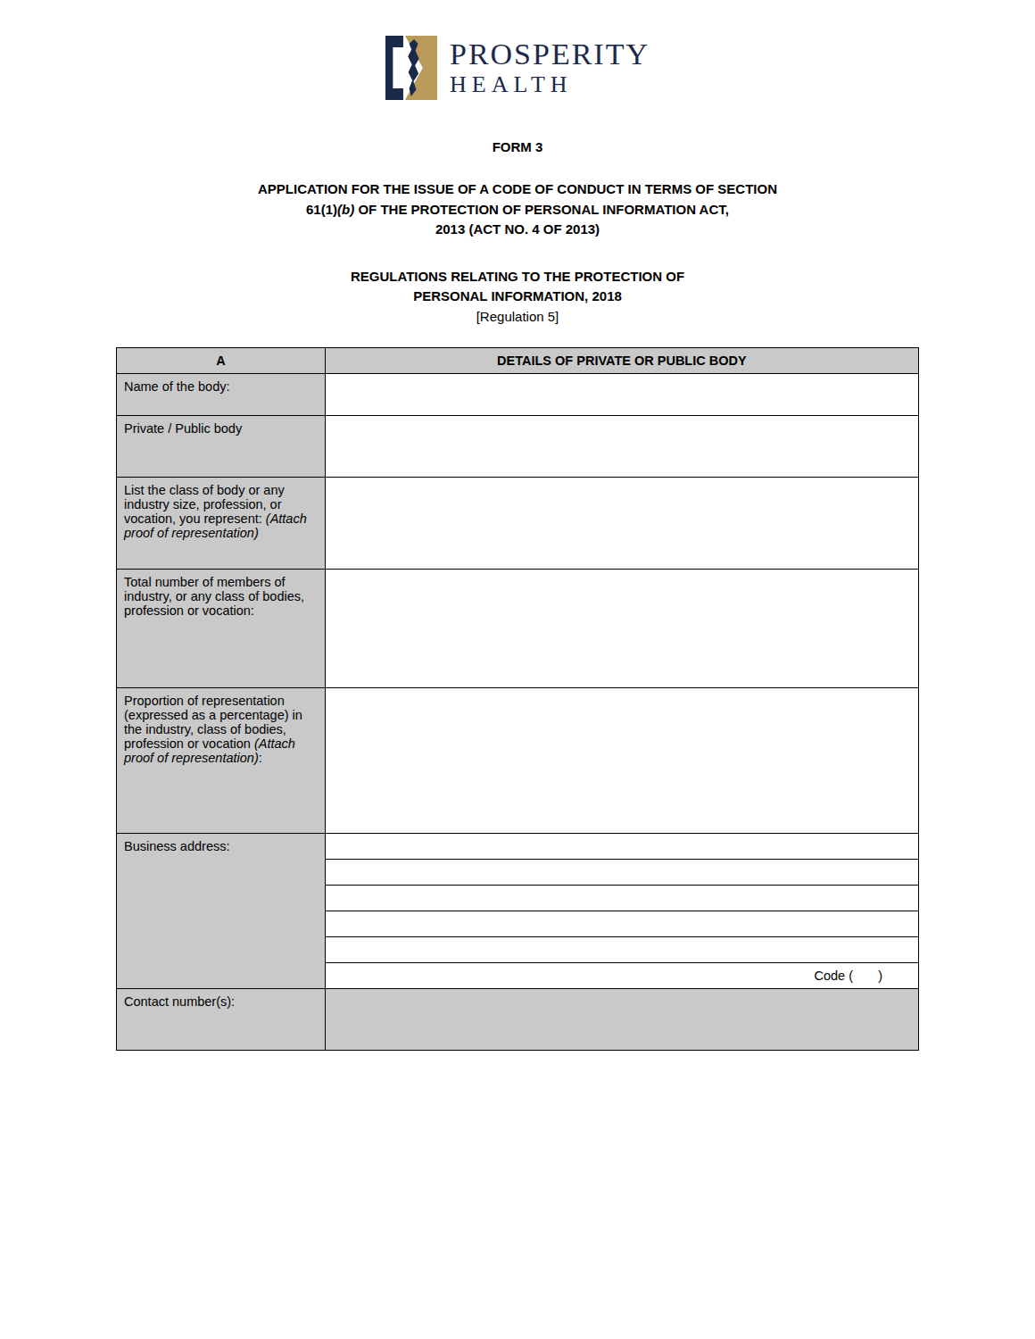PROSPERITY
HEALTH
FORM 3
APPLICATION FOR THE ISSUE OF A CODE OF CONDUCT IN TERMS OF SECTION
61(1)(b) OF THE PROTECTION OF PERSONAL INFORMATION ACT,
2013 (ACT NO. 4 OF 2013)
REGULATIONS RELATING TO THE PROTECTION OF
PERSONAL INFORMATION, 2018
[Regulation 5]
| A | DETAILS OF PRIVATE OR PUBLIC BODY |
| --- | --- |
| Name of the body: | |
| Private / Public body | |
| List the class of body or any industry size, profession, or vocation, you represent: (Attach proof of representation) | |
| Total number of members of industry, or any class of bodies, profession or vocation: | |
| Proportion of representation (expressed as a percentage) in the industry, class of bodies, profession or vocation (Attach proof of representation) : | |
| Business address: | Code ( ) |
| Contact number(s): | |